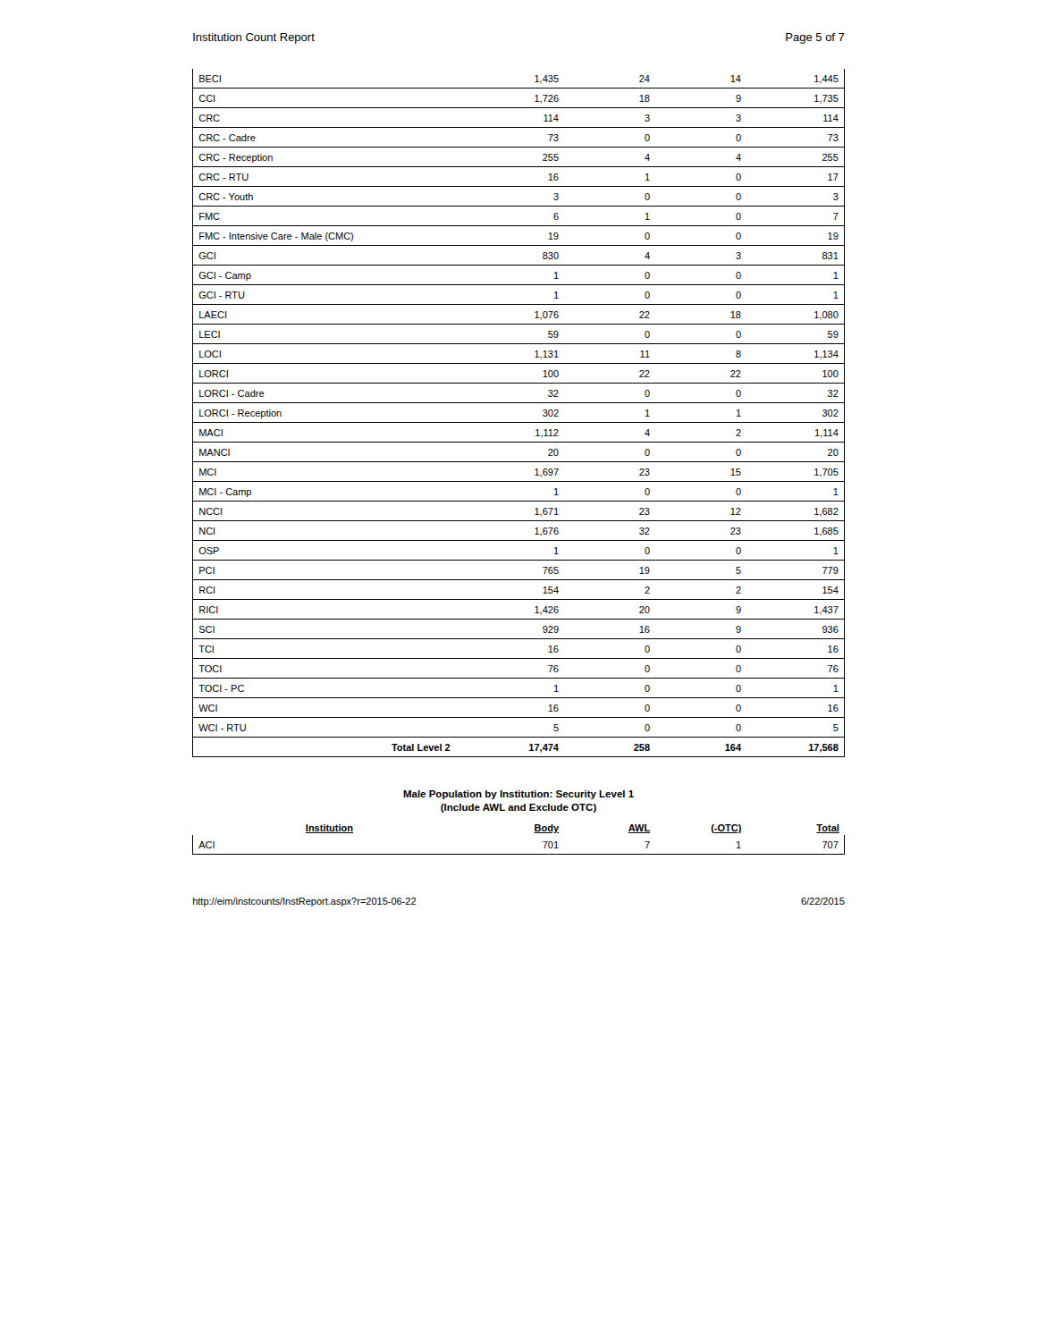Institution Count Report
Page 5 of 7
| BECI | 1,435 | 24 | 14 | 1,445 |
| CCI | 1,726 | 18 | 9 | 1,735 |
| CRC | 114 | 3 | 3 | 114 |
| CRC - Cadre | 73 | 0 | 0 | 73 |
| CRC - Reception | 255 | 4 | 4 | 255 |
| CRC - RTU | 16 | 1 | 0 | 17 |
| CRC - Youth | 3 | 0 | 0 | 3 |
| FMC | 6 | 1 | 0 | 7 |
| FMC - Intensive Care - Male (CMC) | 19 | 0 | 0 | 19 |
| GCI | 830 | 4 | 3 | 831 |
| GCI - Camp | 1 | 0 | 0 | 1 |
| GCI - RTU | 1 | 0 | 0 | 1 |
| LAECI | 1,076 | 22 | 18 | 1,080 |
| LECI | 59 | 0 | 0 | 59 |
| LOCI | 1,131 | 11 | 8 | 1,134 |
| LORCI | 100 | 22 | 22 | 100 |
| LORCI - Cadre | 32 | 0 | 0 | 32 |
| LORCI - Reception | 302 | 1 | 1 | 302 |
| MACI | 1,112 | 4 | 2 | 1,114 |
| MANCI | 20 | 0 | 0 | 20 |
| MCI | 1,697 | 23 | 15 | 1,705 |
| MCI - Camp | 1 | 0 | 0 | 1 |
| NCCI | 1,671 | 23 | 12 | 1,682 |
| NCI | 1,676 | 32 | 23 | 1,685 |
| OSP | 1 | 0 | 0 | 1 |
| PCI | 765 | 19 | 5 | 779 |
| RCI | 154 | 2 | 2 | 154 |
| RICI | 1,426 | 20 | 9 | 1,437 |
| SCI | 929 | 16 | 9 | 936 |
| TCI | 16 | 0 | 0 | 16 |
| TOCI | 76 | 0 | 0 | 76 |
| TOCI - PC | 1 | 0 | 0 | 1 |
| WCI | 16 | 0 | 0 | 16 |
| WCI - RTU | 5 | 0 | 0 | 5 |
| Total Level 2 | 17,474 | 258 | 164 | 17,568 |
Male Population by Institution: Security Level 1
(Include AWL and Exclude OTC)
| Institution | Body | AWL | (-OTC) | Total |
| ACI | 701 | 7 | 1 | 707 |
http://eim/instcounts/InstReport.aspx?r=2015-06-22
6/22/2015